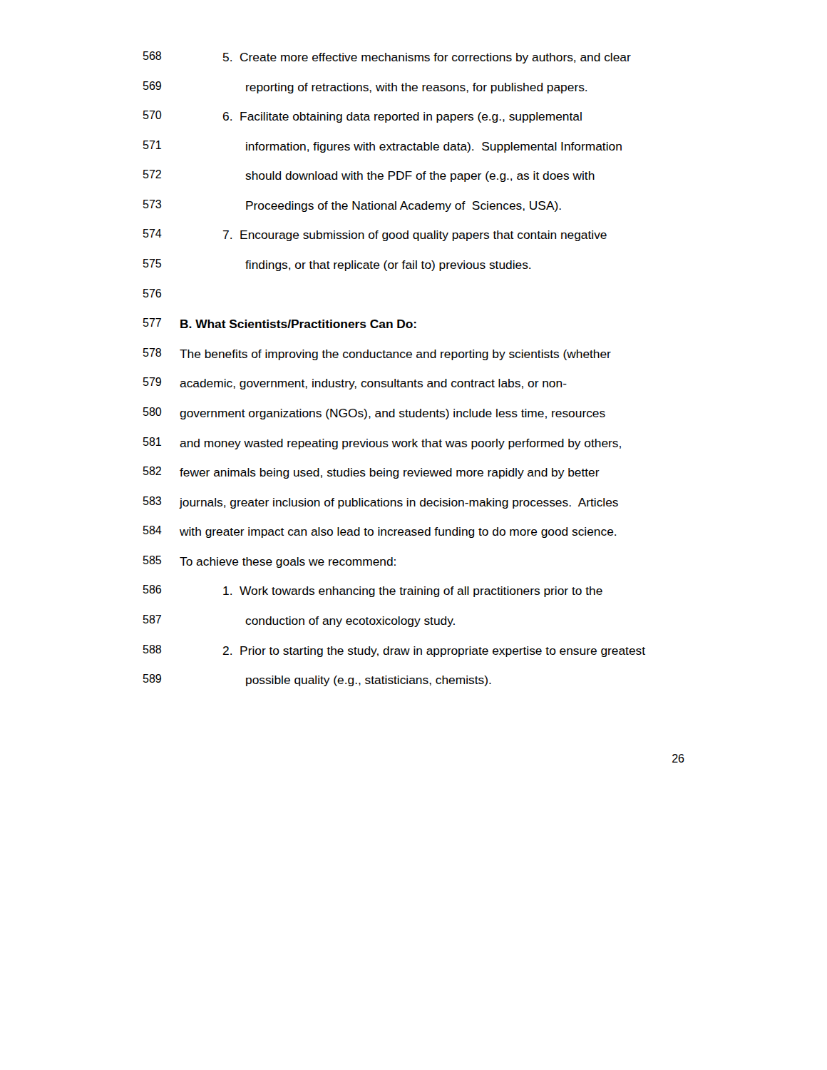568
5. Create more effective mechanisms for corrections by authors, and clear
569
reporting of retractions, with the reasons, for published papers.
570
6. Facilitate obtaining data reported in papers (e.g., supplemental
571
information, figures with extractable data). Supplemental Information
572
should download with the PDF of the paper (e.g., as it does with
573
Proceedings of the National Academy of Sciences, USA).
574
7. Encourage submission of good quality papers that contain negative
575
findings, or that replicate (or fail to) previous studies.
576
577
B. What Scientists/Practitioners Can Do:
578
The benefits of improving the conductance and reporting by scientists (whether
579
academic, government, industry, consultants and contract labs, or non-
580
government organizations (NGOs), and students) include less time, resources
581
and money wasted repeating previous work that was poorly performed by others,
582
fewer animals being used, studies being reviewed more rapidly and by better
583
journals, greater inclusion of publications in decision-making processes. Articles
584
with greater impact can also lead to increased funding to do more good science.
585
To achieve these goals we recommend:
586
1. Work towards enhancing the training of all practitioners prior to the
587
conduction of any ecotoxicology study.
588
2. Prior to starting the study, draw in appropriate expertise to ensure greatest
589
possible quality (e.g., statisticians, chemists).
26